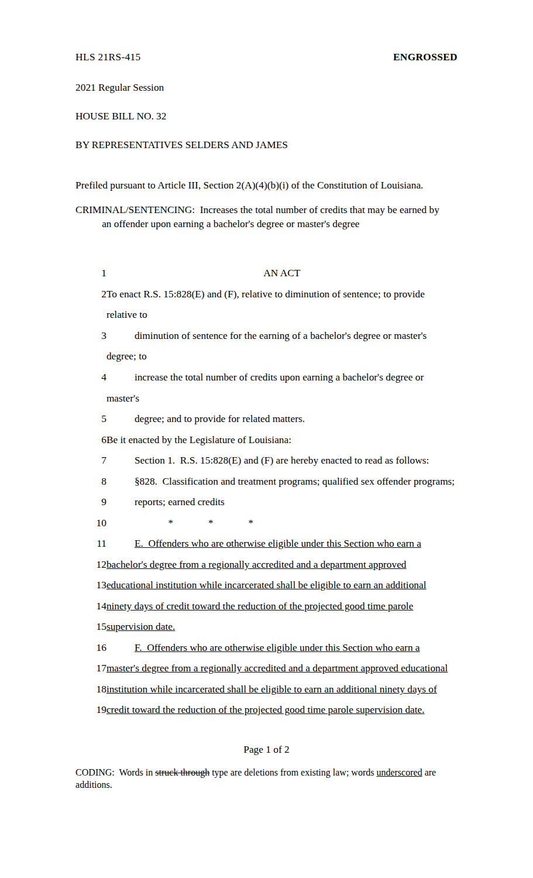HLS 21RS-415
ENGROSSED
2021 Regular Session
HOUSE BILL NO. 32
BY REPRESENTATIVES SELDERS AND JAMES
Prefiled pursuant to Article III, Section 2(A)(4)(b)(i) of the Constitution of Louisiana.
CRIMINAL/SENTENCING: Increases the total number of credits that may be earned by
an offender upon earning a bachelor's degree or master's degree
| 1 | AN ACT |
| 2 | To enact R.S. 15:828(E) and (F), relative to diminution of sentence; to provide relative to |
| 3 | diminution of sentence for the earning of a bachelor's degree or master's degree; to |
| 4 | increase the total number of credits upon earning a bachelor's degree or master's |
| 5 | degree; and to provide for related matters. |
| 6 | Be it enacted by the Legislature of Louisiana: |
| 7 | Section 1. R.S. 15:828(E) and (F) are hereby enacted to read as follows: |
| 8 | §828. Classification and treatment programs; qualified sex offender programs; |
| 9 | reports; earned credits |
| 10 | * * * |
| 11 | E. Offenders who are otherwise eligible under this Section who earn a |
| 12 | bachelor's degree from a regionally accredited and a department approved |
| 13 | educational institution while incarcerated shall be eligible to earn an additional |
| 14 | ninety days of credit toward the reduction of the projected good time parole |
| 15 | supervision date. |
| 16 | F. Offenders who are otherwise eligible under this Section who earn a |
| 17 | master's degree from a regionally accredited and a department approved educational |
| 18 | institution while incarcerated shall be eligible to earn an additional ninety days of |
| 19 | credit toward the reduction of the projected good time parole supervision date. |
Page 1 of 2
CODING: Words in struck through type are deletions from existing law; words underscored are additions.